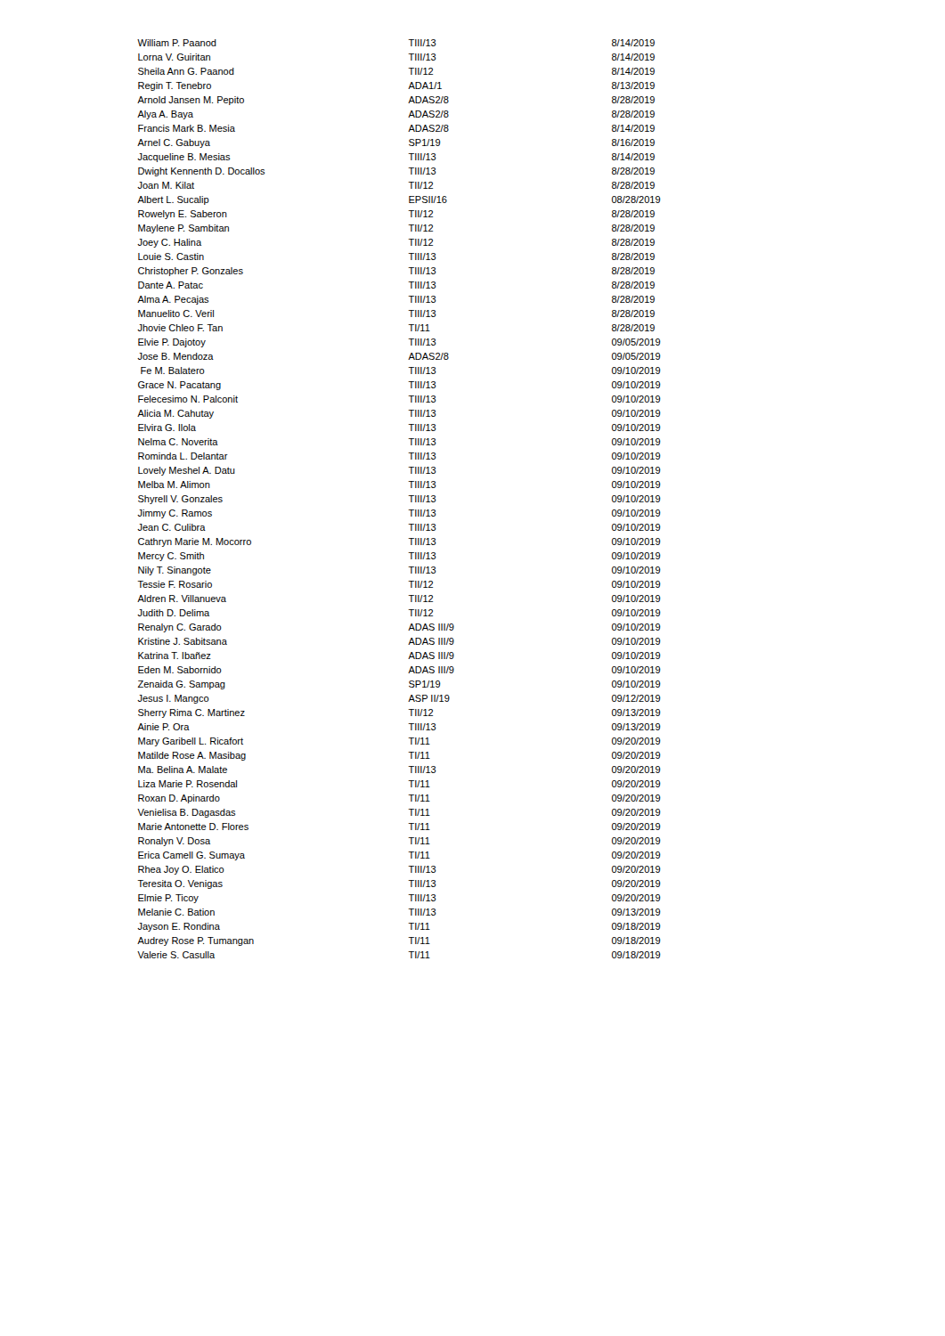| William P. Paanod | TIII/13 | 8/14/2019 |
| Lorna V. Guiritan | TIII/13 | 8/14/2019 |
| Sheila Ann G. Paanod | TII/12 | 8/14/2019 |
| Regin T. Tenebro | ADA1/1 | 8/13/2019 |
| Arnold Jansen M. Pepito | ADAS2/8 | 8/28/2019 |
| Alya A. Baya | ADAS2/8 | 8/28/2019 |
| Francis Mark B. Mesia | ADAS2/8 | 8/14/2019 |
| Arnel C. Gabuya | SP1/19 | 8/16/2019 |
| Jacqueline B. Mesias | TIII/13 | 8/14/2019 |
| Dwight Kennenth D. Docallos | TIII/13 | 8/28/2019 |
| Joan M. Kilat | TII/12 | 8/28/2019 |
| Albert L. Sucalip | EPSII/16 | 08/28/2019 |
| Rowelyn E. Saberon | TII/12 | 8/28/2019 |
| Maylene P. Sambitan | TII/12 | 8/28/2019 |
| Joey C. Halina | TII/12 | 8/28/2019 |
| Louie S. Castin | TIII/13 | 8/28/2019 |
| Christopher P. Gonzales | TIII/13 | 8/28/2019 |
| Dante A. Patac | TIII/13 | 8/28/2019 |
| Alma A. Pecajas | TIII/13 | 8/28/2019 |
| Manuelito C. Veril | TIII/13 | 8/28/2019 |
| Jhovie Chleo F. Tan | TI/11 | 8/28/2019 |
| Elvie P. Dajotoy | TIII/13 | 09/05/2019 |
| Jose B. Mendoza | ADAS2/8 | 09/05/2019 |
| Fe M. Balatero | TIII/13 | 09/10/2019 |
| Grace N. Pacatang | TIII/13 | 09/10/2019 |
| Felecesimo N. Palconit | TIII/13 | 09/10/2019 |
| Alicia M. Cahutay | TIII/13 | 09/10/2019 |
| Elvira G. Ilola | TIII/13 | 09/10/2019 |
| Nelma C. Noverita | TIII/13 | 09/10/2019 |
| Rominda L. Delantar | TIII/13 | 09/10/2019 |
| Lovely Meshel A. Datu | TIII/13 | 09/10/2019 |
| Melba M. Alimon | TIII/13 | 09/10/2019 |
| Shyrell V. Gonzales | TIII/13 | 09/10/2019 |
| Jimmy C. Ramos | TIII/13 | 09/10/2019 |
| Jean C. Culibra | TIII/13 | 09/10/2019 |
| Cathryn Marie M. Mocorro | TIII/13 | 09/10/2019 |
| Mercy C. Smith | TIII/13 | 09/10/2019 |
| Nily T. Sinangote | TIII/13 | 09/10/2019 |
| Tessie F. Rosario | TII/12 | 09/10/2019 |
| Aldren R. Villanueva | TII/12 | 09/10/2019 |
| Judith D. Delima | TII/12 | 09/10/2019 |
| Renalyn C. Garado | ADAS III/9 | 09/10/2019 |
| Kristine J. Sabitsana | ADAS III/9 | 09/10/2019 |
| Katrina T. Ibañez | ADAS III/9 | 09/10/2019 |
| Eden M. Sabornido | ADAS III/9 | 09/10/2019 |
| Zenaida G. Sampag | SP1/19 | 09/10/2019 |
| Jesus I. Mangco | ASP II/19 | 09/12/2019 |
| Sherry Rima C. Martinez | TII/12 | 09/13/2019 |
| Ainie P. Ora | TIII/13 | 09/13/2019 |
| Mary Garibell L. Ricafort | TI/11 | 09/20/2019 |
| Matilde Rose A. Masibag | TI/11 | 09/20/2019 |
| Ma. Belina A. Malate | TIII/13 | 09/20/2019 |
| Liza Marie P. Rosendal | TI/11 | 09/20/2019 |
| Roxan D. Apinardo | TI/11 | 09/20/2019 |
| Venielisa B. Dagasdas | TI/11 | 09/20/2019 |
| Marie Antonette D. Flores | TI/11 | 09/20/2019 |
| Ronalyn V. Dosa | TI/11 | 09/20/2019 |
| Erica Camell G. Sumaya | TI/11 | 09/20/2019 |
| Rhea Joy O. Elatico | TIII/13 | 09/20/2019 |
| Teresita O. Venigas | TIII/13 | 09/20/2019 |
| Elmie P. Ticoy | TIII/13 | 09/20/2019 |
| Melanie C. Bation | TIII/13 | 09/13/2019 |
| Jayson E. Rondina | TI/11 | 09/18/2019 |
| Audrey Rose P. Tumangan | TI/11 | 09/18/2019 |
| Valerie S. Casulla | TI/11 | 09/18/2019 |